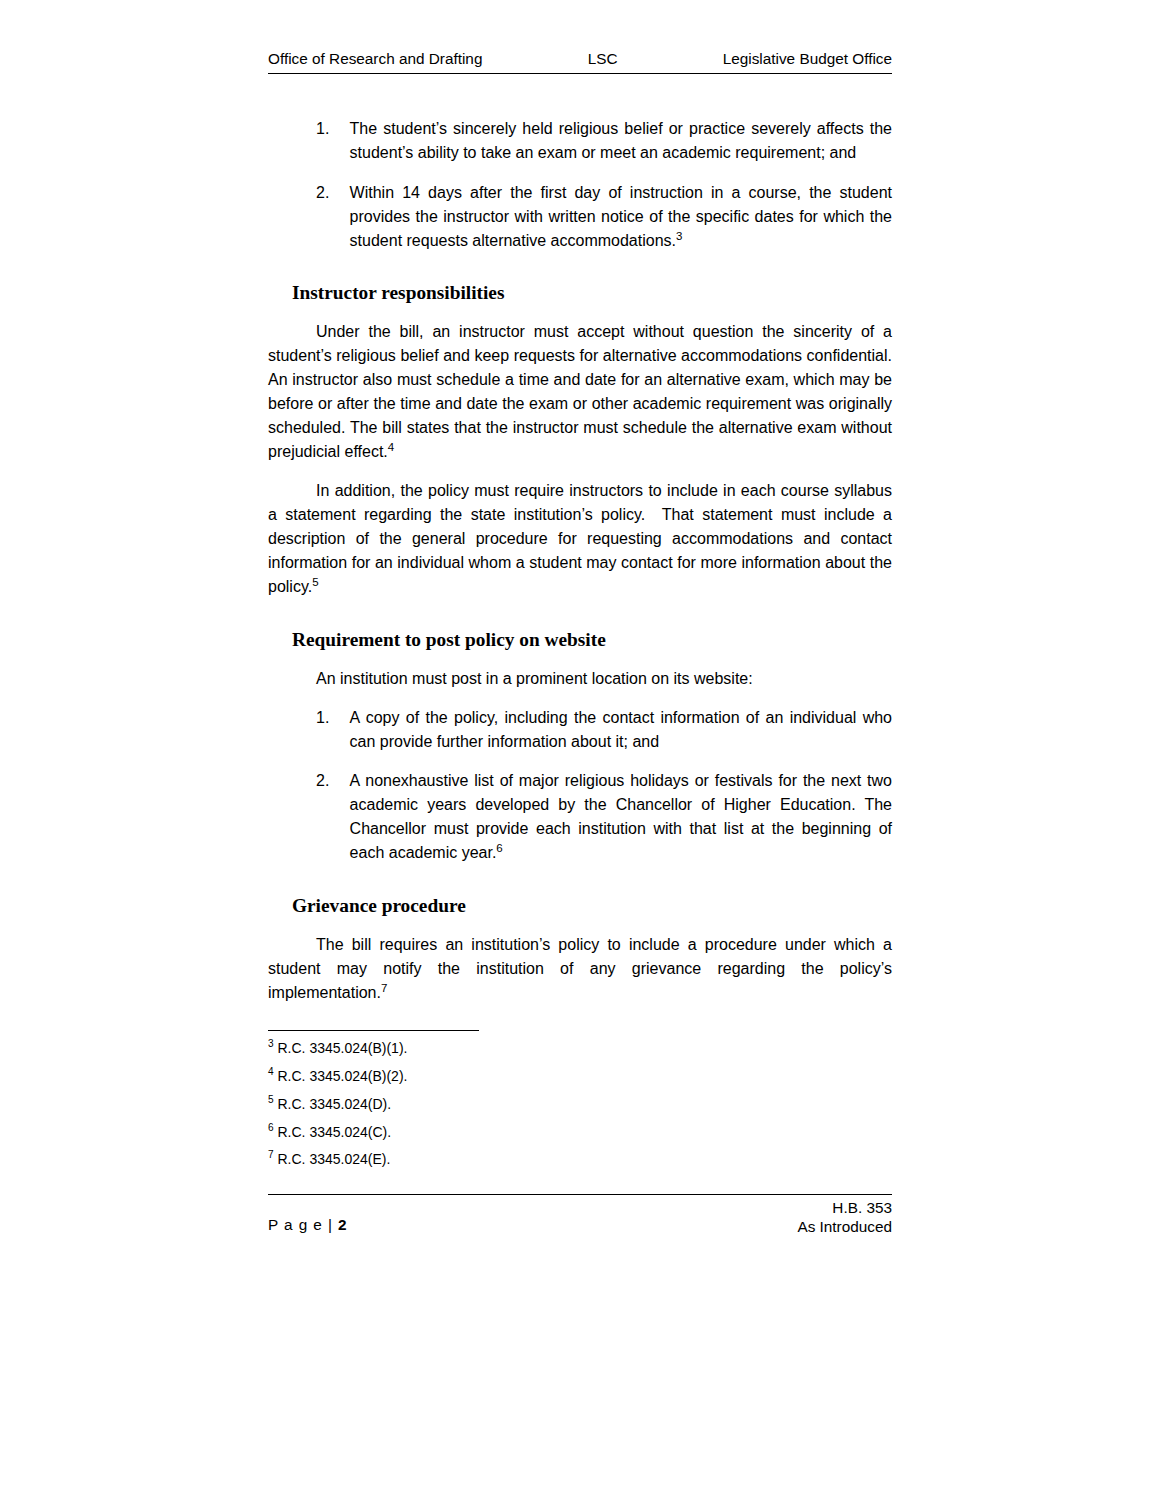Office of Research and Drafting
LSC
Legislative Budget Office
1. The student’s sincerely held religious belief or practice severely affects the student’s ability to take an exam or meet an academic requirement; and
2. Within 14 days after the first day of instruction in a course, the student provides the instructor with written notice of the specific dates for which the student requests alternative accommodations.3
Instructor responsibilities
Under the bill, an instructor must accept without question the sincerity of a student’s religious belief and keep requests for alternative accommodations confidential. An instructor also must schedule a time and date for an alternative exam, which may be before or after the time and date the exam or other academic requirement was originally scheduled. The bill states that the instructor must schedule the alternative exam without prejudicial effect.4
In addition, the policy must require instructors to include in each course syllabus a statement regarding the state institution’s policy. That statement must include a description of the general procedure for requesting accommodations and contact information for an individual whom a student may contact for more information about the policy.5
Requirement to post policy on website
An institution must post in a prominent location on its website:
1. A copy of the policy, including the contact information of an individual who can provide further information about it; and
2. A nonexhaustive list of major religious holidays or festivals for the next two academic years developed by the Chancellor of Higher Education. The Chancellor must provide each institution with that list at the beginning of each academic year.6
Grievance procedure
The bill requires an institution’s policy to include a procedure under which a student may notify the institution of any grievance regarding the policy’s implementation.7
3 R.C. 3345.024(B)(1).
4 R.C. 3345.024(B)(2).
5 R.C. 3345.024(D).
6 R.C. 3345.024(C).
7 R.C. 3345.024(E).
P a g e | 2
H.B. 353
As Introduced